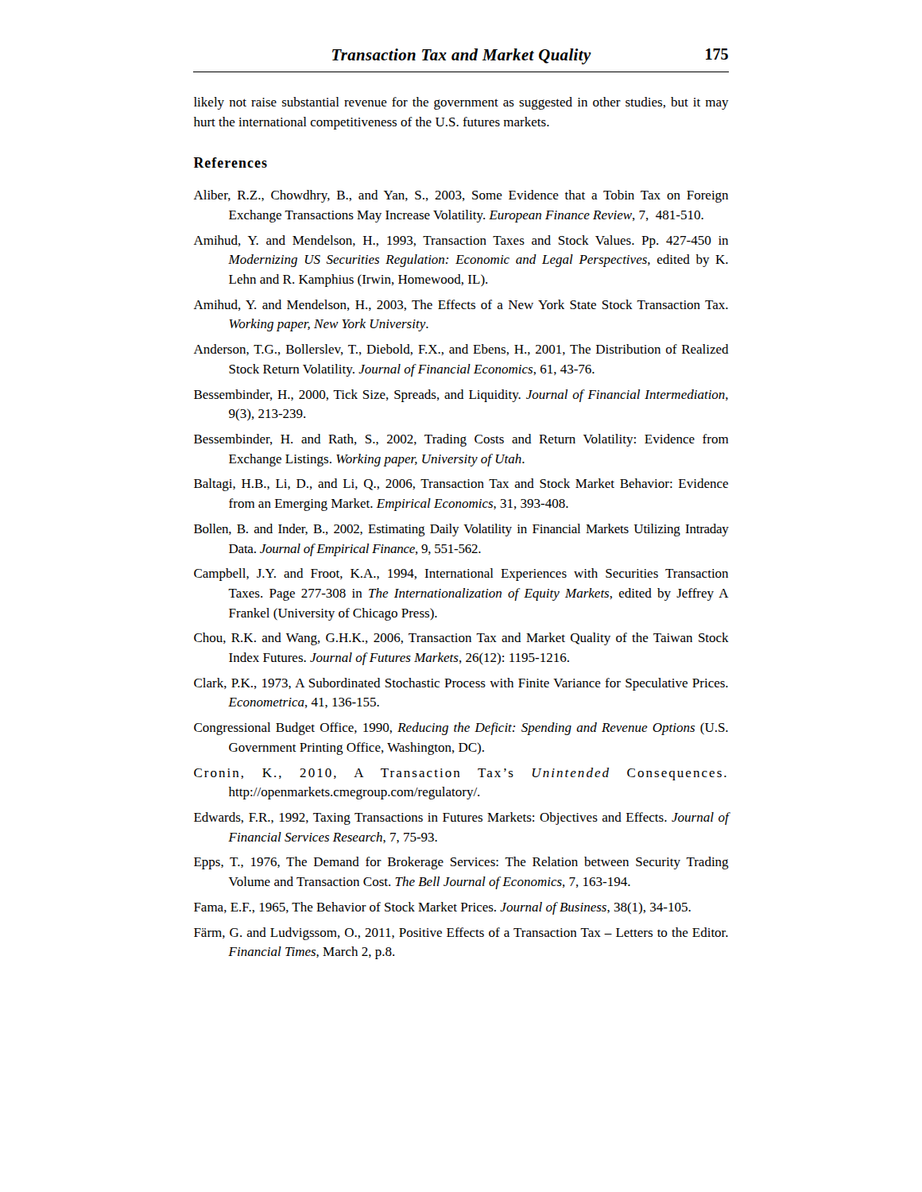Transaction Tax and Market Quality 175
likely not raise substantial revenue for the government as suggested in other studies, but it may hurt the international competitiveness of the U.S. futures markets.
References
Aliber, R.Z., Chowdhry, B., and Yan, S., 2003, Some Evidence that a Tobin Tax on Foreign Exchange Transactions May Increase Volatility. European Finance Review, 7, 481-510.
Amihud, Y. and Mendelson, H., 1993, Transaction Taxes and Stock Values. Pp. 427-450 in Modernizing US Securities Regulation: Economic and Legal Perspectives, edited by K. Lehn and R. Kamphius (Irwin, Homewood, IL).
Amihud, Y. and Mendelson, H., 2003, The Effects of a New York State Stock Transaction Tax. Working paper, New York University.
Anderson, T.G., Bollerslev, T., Diebold, F.X., and Ebens, H., 2001, The Distribution of Realized Stock Return Volatility. Journal of Financial Economics, 61, 43-76.
Bessembinder, H., 2000, Tick Size, Spreads, and Liquidity. Journal of Financial Intermediation, 9(3), 213-239.
Bessembinder, H. and Rath, S., 2002, Trading Costs and Return Volatility: Evidence from Exchange Listings. Working paper, University of Utah.
Baltagi, H.B., Li, D., and Li, Q., 2006, Transaction Tax and Stock Market Behavior: Evidence from an Emerging Market. Empirical Economics, 31, 393-408.
Bollen, B. and Inder, B., 2002, Estimating Daily Volatility in Financial Markets Utilizing Intraday Data. Journal of Empirical Finance, 9, 551-562.
Campbell, J.Y. and Froot, K.A., 1994, International Experiences with Securities Transaction Taxes. Page 277-308 in The Internationalization of Equity Markets, edited by Jeffrey A Frankel (University of Chicago Press).
Chou, R.K. and Wang, G.H.K., 2006, Transaction Tax and Market Quality of the Taiwan Stock Index Futures. Journal of Futures Markets, 26(12): 1195-1216.
Clark, P.K., 1973, A Subordinated Stochastic Process with Finite Variance for Speculative Prices. Econometrica, 41, 136-155.
Congressional Budget Office, 1990, Reducing the Deficit: Spending and Revenue Options (U.S. Government Printing Office, Washington, DC).
Cronin, K., 2010, A Transaction Tax’s Unintended Consequences. http://openmarkets.cmegroup.com/regulatory/.
Edwards, F.R., 1992, Taxing Transactions in Futures Markets: Objectives and Effects. Journal of Financial Services Research, 7, 75-93.
Epps, T., 1976, The Demand for Brokerage Services: The Relation between Security Trading Volume and Transaction Cost. The Bell Journal of Economics, 7, 163-194.
Fama, E.F., 1965, The Behavior of Stock Market Prices. Journal of Business, 38(1), 34-105.
Färm, G. and Ludvigssom, O., 2011, Positive Effects of a Transaction Tax – Letters to the Editor. Financial Times, March 2, p.8.